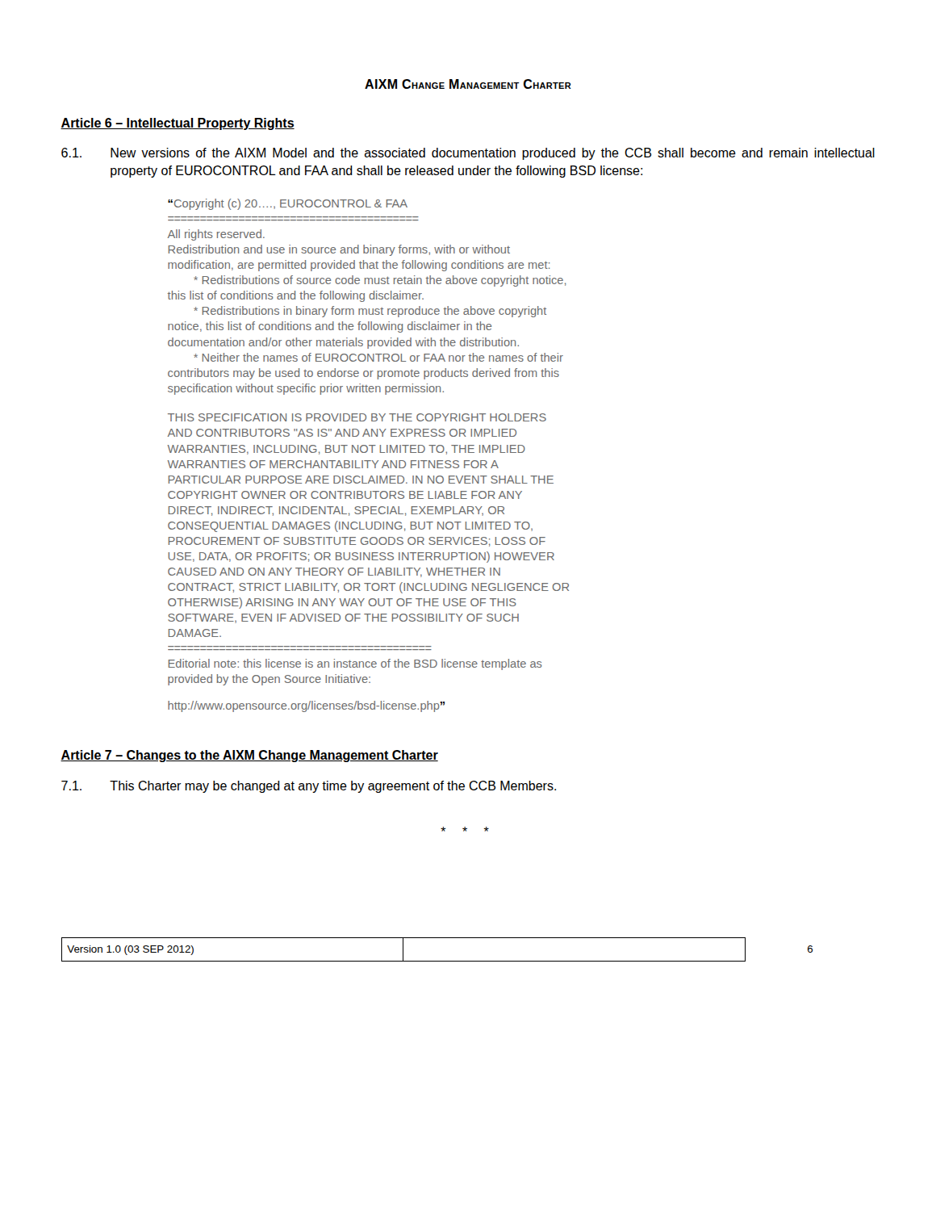AIXM Change Management Charter
Article 6 – Intellectual Property Rights
6.1.
New versions of the AIXM Model and the associated documentation produced by the CCB shall become and remain intellectual property of EUROCONTROL and FAA and shall be released under the following BSD license:
“Copyright (c) 20…., EUROCONTROL & FAA
======================================= All rights reserved.
Redistribution and use in source and binary forms, with or without modification, are permitted provided that the following conditions are met:
* Redistributions of source code must retain the above copyright notice, this list of conditions and the following disclaimer. * Redistributions in binary form must reproduce the above copyright notice, this list of conditions and the following disclaimer in the documentation and/or other materials provided with the distribution. * Neither the names of EUROCONTROL or FAA nor the names of their contributors may be used to endorse or promote products derived from this specification without specific prior written permission.
THIS SPECIFICATION IS PROVIDED BY THE COPYRIGHT HOLDERS AND CONTRIBUTORS "AS IS" AND ANY EXPRESS OR IMPLIED WARRANTIES, INCLUDING, BUT NOT LIMITED TO, THE IMPLIED WARRANTIES OF MERCHANTABILITY AND FITNESS FOR A PARTICULAR PURPOSE ARE DISCLAIMED. IN NO EVENT SHALL THE COPYRIGHT OWNER OR CONTRIBUTORS BE LIABLE FOR ANY DIRECT, INDIRECT, INCIDENTAL, SPECIAL, EXEMPLARY, OR CONSEQUENTIAL DAMAGES (INCLUDING, BUT NOT LIMITED TO, PROCUREMENT OF SUBSTITUTE GOODS OR SERVICES; LOSS OF USE, DATA, OR PROFITS; OR BUSINESS INTERRUPTION) HOWEVER CAUSED AND ON ANY THEORY OF LIABILITY, WHETHER IN CONTRACT, STRICT LIABILITY, OR TORT (INCLUDING NEGLIGENCE OR OTHERWISE) ARISING IN ANY WAY OUT OF THE USE OF THIS SOFTWARE, EVEN IF ADVISED OF THE POSSIBILITY OF SUCH DAMAGE.
========================================= Editorial note: this license is an instance of the BSD license template as provided by the Open Source Initiative:
http://www.opensource.org/licenses/bsd-license.php”
Article 7 – Changes to the AIXM Change Management Charter
7.1.
This Charter may be changed at any time by agreement of the CCB Members.
* * *
| Version 1.0 (03 SEP 2012) | | 6 |